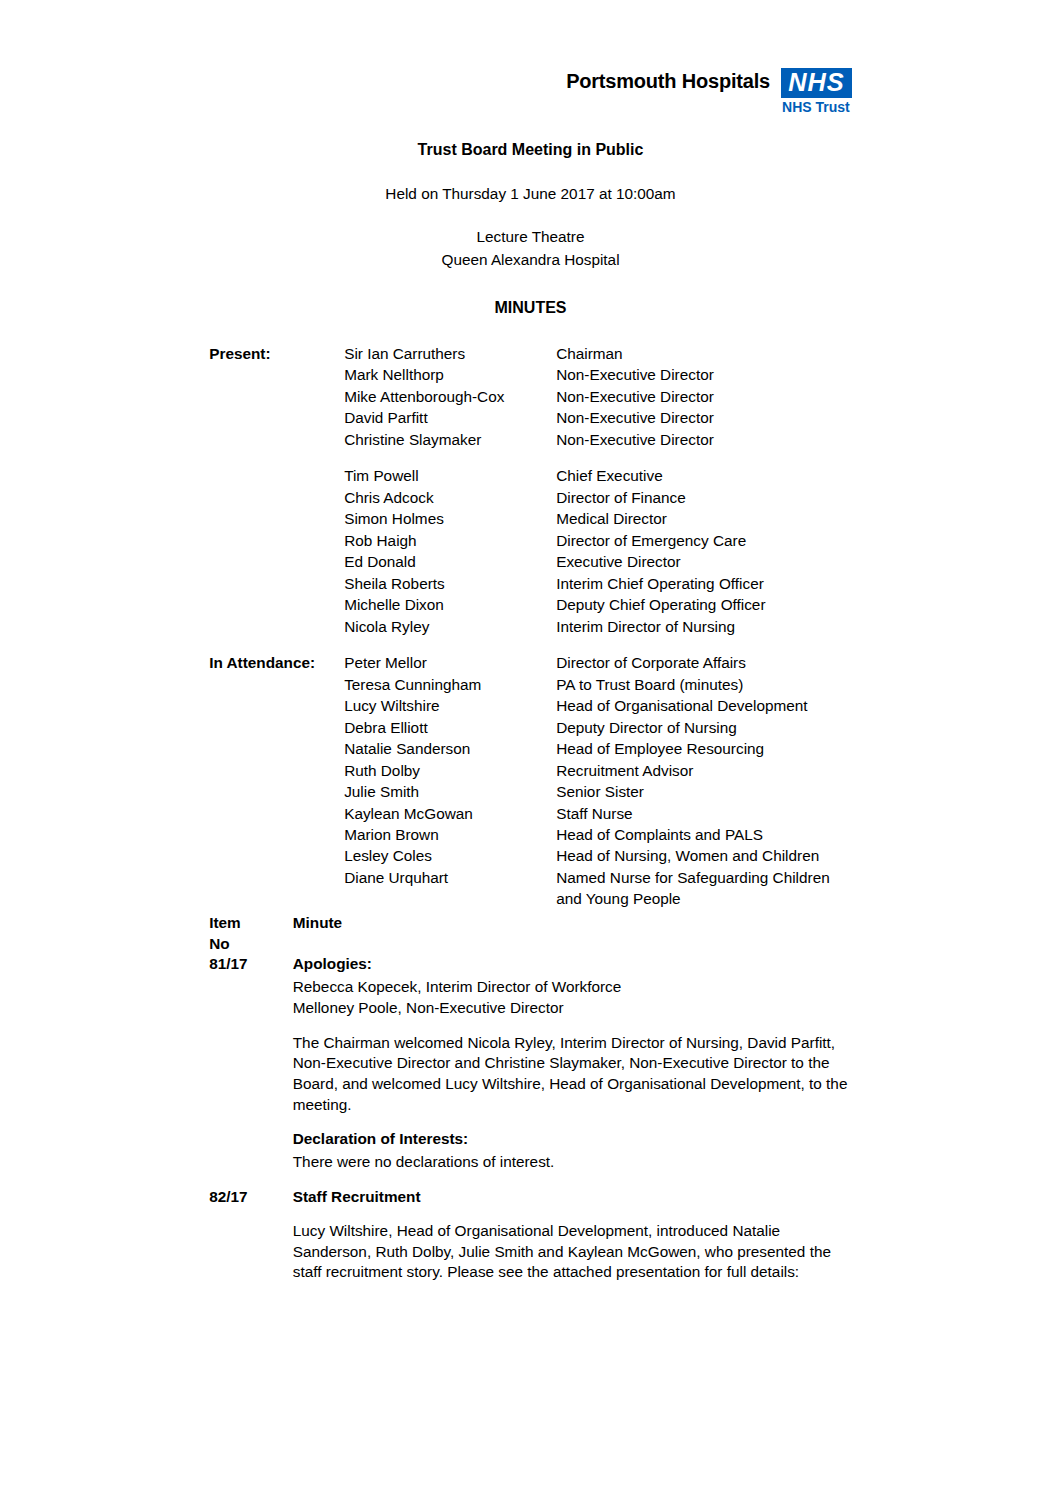Portsmouth Hospitals NHS
NHS Trust
Trust Board Meeting in Public
Held on Thursday 1 June 2017 at 10:00am
Lecture Theatre
Queen Alexandra Hospital
MINUTES
| Present: | Sir Ian Carruthers | Chairman |
| | Mark Nellthorp | Non-Executive Director |
| | Mike Attenborough-Cox | Non-Executive Director |
| | David Parfitt | Non-Executive Director |
| | Christine Slaymaker | Non-Executive Director |
| | Tim Powell | Chief Executive |
| | Chris Adcock | Director of Finance |
| | Simon Holmes | Medical Director |
| | Rob Haigh | Director of Emergency Care |
| | Ed Donald | Executive Director |
| | Sheila Roberts | Interim Chief Operating Officer |
| | Michelle Dixon | Deputy Chief Operating Officer |
| | Nicola Ryley | Interim Director of Nursing |
| In Attendance: | Peter Mellor | Director of Corporate Affairs |
| | Teresa Cunningham | PA to Trust Board (minutes) |
| | Lucy Wiltshire | Head of Organisational Development |
| | Debra Elliott | Deputy Director of Nursing |
| | Natalie Sanderson | Head of Employee Resourcing |
| | Ruth Dolby | Recruitment Advisor |
| | Julie Smith | Senior Sister |
| | Kaylean McGowan | Staff Nurse |
| | Marion Brown | Head of Complaints and PALS |
| | Lesley Coles | Head of Nursing, Women and Children |
| | Diane Urquhart | Named Nurse for Safeguarding Children and Young People |
| Item No | Minute |
| 81/17 | Apologies: Rebecca Kopecek, Interim Director of Workforce Melloney Poole, Non-Executive Director The Chairman welcomed Nicola Ryley, Interim Director of Nursing, David Parfitt, Non-Executive Director and Christine Slaymaker, Non-Executive Director to the Board, and welcomed Lucy Wiltshire, Head of Organisational Development, to the meeting. Declaration of Interests: There were no declarations of interest. |
| 82/17 | Staff Recruitment Lucy Wiltshire, Head of Organisational Development, introduced Natalie Sanderson, Ruth Dolby, Julie Smith and Kaylean McGowen, who presented the staff recruitment story. Please see the attached presentation for full details: |